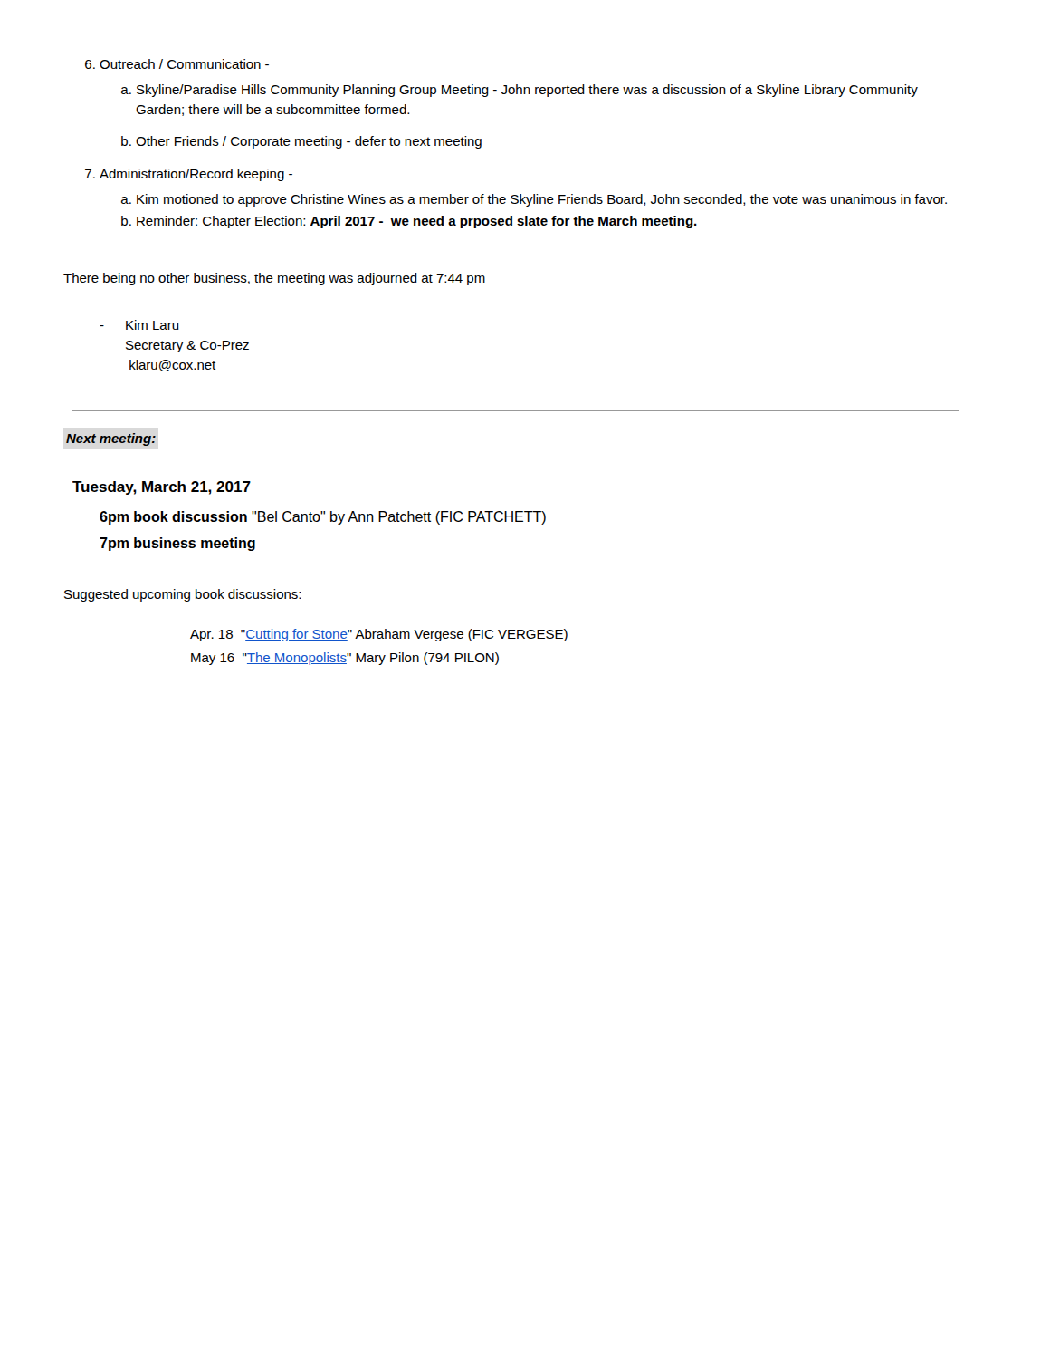Outreach / Communication -
Skyline/Paradise Hills Community Planning Group Meeting - John reported there was a discussion of a Skyline Library Community Garden; there will be a subcommittee formed.
Other Friends / Corporate meeting - defer to next meeting
Administration/Record keeping -
Kim motioned to approve Christine Wines as a member of the Skyline Friends Board, John seconded, the vote was unanimous in favor.
Reminder: Chapter Election: April 2017 - we need a prposed slate for the March meeting.
There being no other business, the meeting was adjourned at 7:44 pm
-Kim Laru
Secretary & Co-Prez
klaru@cox.net
Next meeting:
Tuesday, March 21, 2017
6pm book discussion "Bel Canto" by Ann Patchett (FIC PATCHETT)
7pm business meeting
Suggested upcoming book discussions:
Apr. 18 "Cutting for Stone" Abraham Vergese (FIC VERGESE)
May 16 "The Monopolists" Mary Pilon (794 PILON)